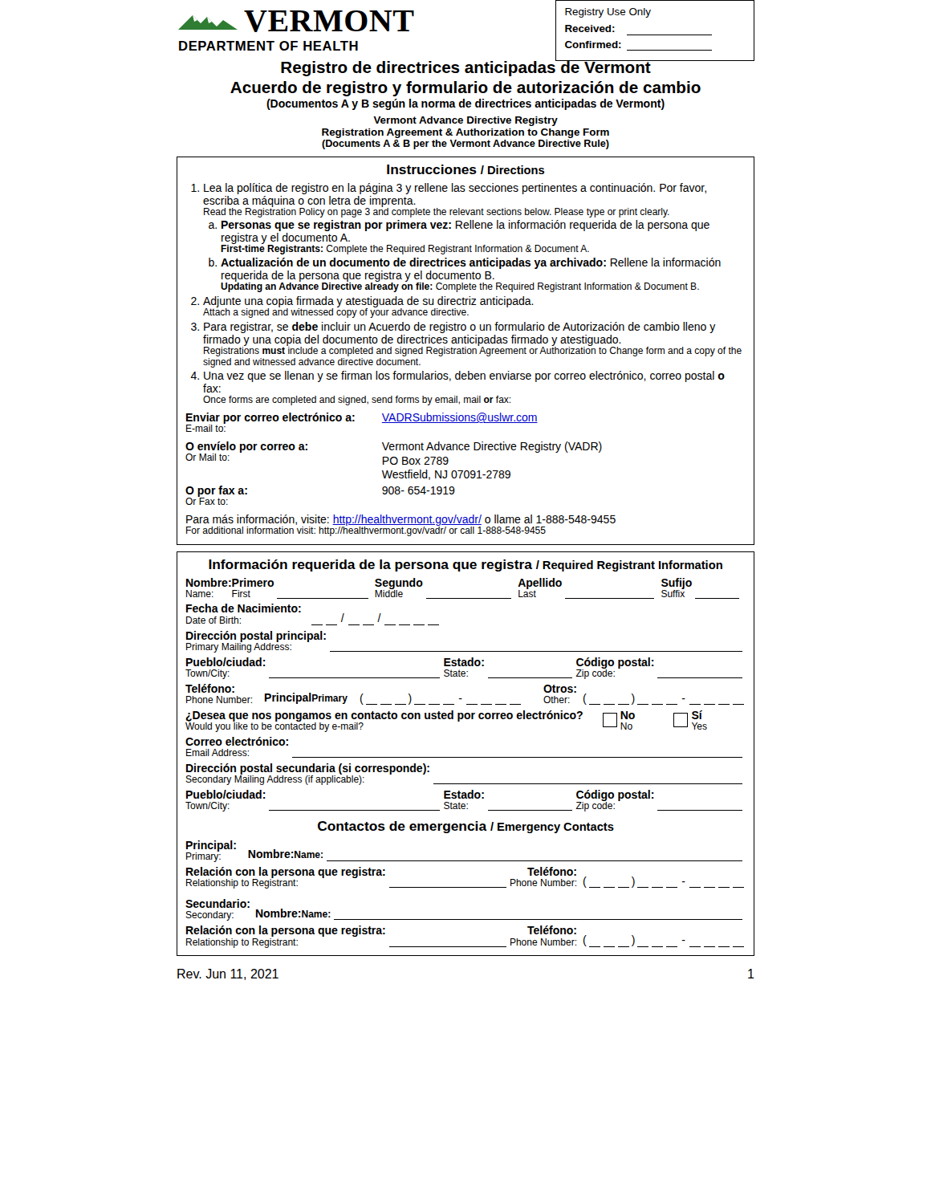VERMONT
DEPARTMENT OF HEALTH
Registry Use Only
Received:
Confirmed:
Registro de directrices anticipadas de Vermont
Acuerdo de registro y formulario de autorización de cambio
(Documentos A y B según la norma de directrices anticipadas de Vermont)
Vermont Advance Directive Registry
Registration Agreement & Authorization to Change Form
(Documents A & B per the Vermont Advance Directive Rule)
Instrucciones / Directions
Lea la política de registro en la página 3 y rellene las secciones pertinentes a continuación. Por favor, escriba a máquina o con letra de imprenta. Read the Registration Policy on page 3 and complete the relevant sections below. Please type or print clearly.
Personas que se registran por primera vez: Rellene la información requerida de la persona que registra y el documento A. First-time Registrants: Complete the Required Registrant Information & Document A.
Actualización de un documento de directrices anticipadas ya archivado: Rellene la información requerida de la persona que registra y el documento B. Updating an Advance Directive already on file: Complete the Required Registrant Information & Document B.
Adjunte una copia firmada y atestiguada de su directriz anticipada. Attach a signed and witnessed copy of your advance directive.
Para registrar, se debe incluir un Acuerdo de registro o un formulario de Autorización de cambio lleno y firmado y una copia del documento de directrices anticipadas firmado y atestiguado. Registrations must include a completed and signed Registration Agreement or Authorization to Change form and a copy of the signed and witnessed advance directive document.
Una vez que se llenan y se firman los formularios, deben enviarse por correo electrónico, correo postal o fax: Once forms are completed and signed, send forms by email, mail or fax:
Enviar por correo electrónico a:E-mail to:
VADRSubmissions@uslwr.com
O envíelo por correo a:Or Mail to:
Vermont Advance Directive Registry (VADR)
PO Box 2789
Westfield, NJ 07091-2789
O por fax a:Or Fax to:
908- 654-1919
Para más información, visite: http://healthvermont.gov/vadr/ o llame al 1-888-548-9455
For additional information visit: http://healthvermont.gov/vadr/ or call 1-888-548-9455
Información requerida de la persona que registra / Required Registrant Information
Nombre:Name:
PrimeroFirst
SegundoMiddle
ApellidoLast
SufijoSuffix
Fecha de Nacimiento:Date of Birth:
/ /
Dirección postal principal:Primary Mailing Address:
Pueblo/ciudad:Town/City: Estado:State: Código postal:Zip code:
Teléfono:Phone Number: PrincipalPrimary ( ) - Otros:Other: ( ) -
¿Desea que nos pongamos en contacto con usted por correo electrónico?Would you like to be contacted by e-mail? NoNo SíYes
Correo electrónico:Email Address:
Dirección postal secundaria (si corresponde):Secondary Mailing Address (if applicable):
Pueblo/ciudad:Town/City: Estado:State: Código postal:Zip code:
Contactos de emergencia / Emergency Contacts
Principal:Primary: Nombre:Name:
Relación con la persona que registra:Relationship to Registrant: Teléfono:Phone Number: ( ) -
Secundario:Secondary: Nombre:Name:
Relación con la persona que registra:Relationship to Registrant: Teléfono:Phone Number: ( ) -
Rev. Jun 11, 2021
1